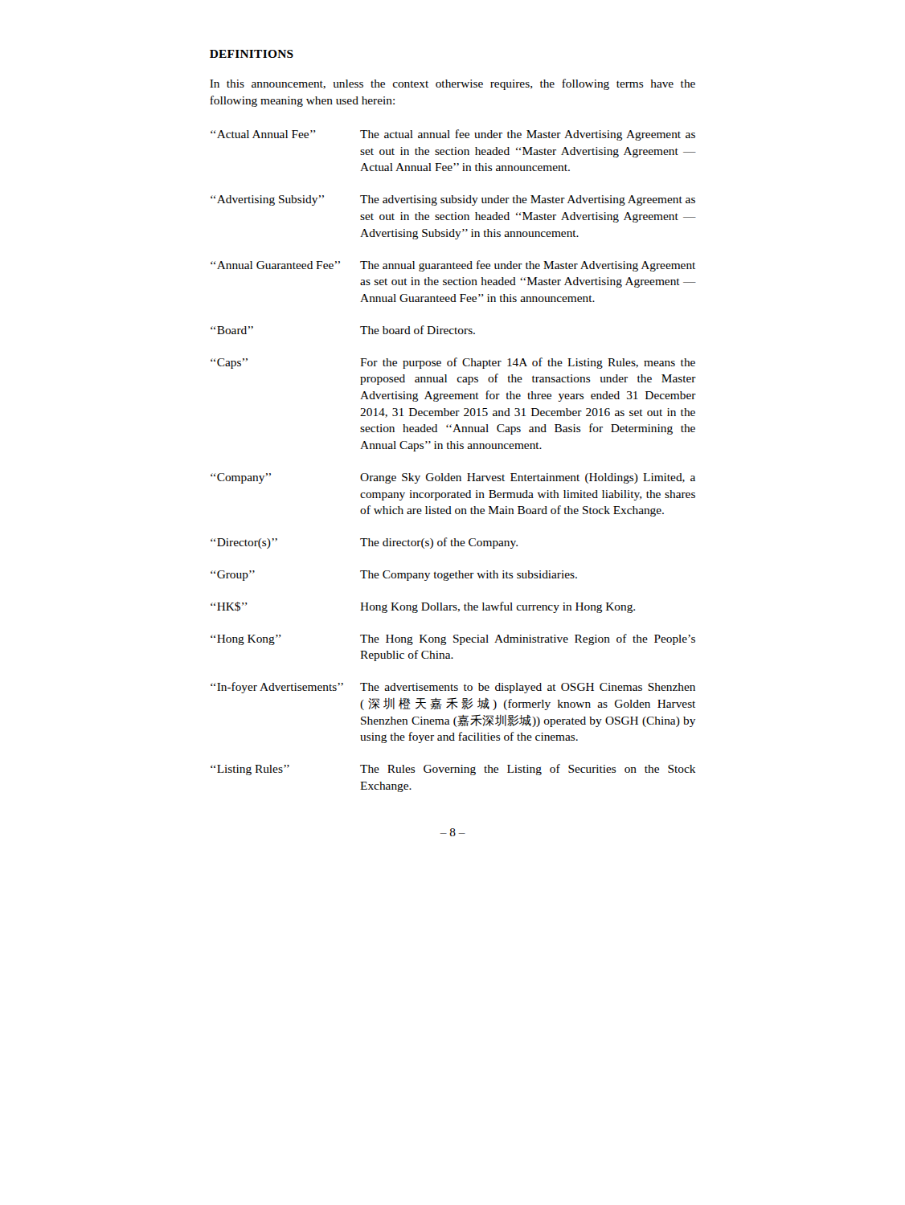DEFINITIONS
In this announcement, unless the context otherwise requires, the following terms have the following meaning when used herein:
| ‘‘Actual Annual Fee’’ | The actual annual fee under the Master Advertising Agreement as set out in the section headed ‘‘Master Advertising Agreement — Actual Annual Fee’’ in this announcement. |
| ‘‘Advertising Subsidy’’ | The advertising subsidy under the Master Advertising Agreement as set out in the section headed ‘‘Master Advertising Agreement — Advertising Subsidy’’ in this announcement. |
| ‘‘Annual Guaranteed Fee’’ | The annual guaranteed fee under the Master Advertising Agreement as set out in the section headed ‘‘Master Advertising Agreement — Annual Guaranteed Fee’’ in this announcement. |
| ‘‘Board’’ | The board of Directors. |
| ‘‘Caps’’ | For the purpose of Chapter 14A of the Listing Rules, means the proposed annual caps of the transactions under the Master Advertising Agreement for the three years ended 31 December 2014, 31 December 2015 and 31 December 2016 as set out in the section headed ‘‘Annual Caps and Basis for Determining the Annual Caps’’ in this announcement. |
| ‘‘Company’’ | Orange Sky Golden Harvest Entertainment (Holdings) Limited, a company incorporated in Bermuda with limited liability, the shares of which are listed on the Main Board of the Stock Exchange. |
| ‘‘Director(s)’’ | The director(s) of the Company. |
| ‘‘Group’’ | The Company together with its subsidiaries. |
| ‘‘HK$’’ | Hong Kong Dollars, the lawful currency in Hong Kong. |
| ‘‘Hong Kong’’ | The Hong Kong Special Administrative Region of the People’s Republic of China. |
| ‘‘In-foyer Advertisements’’ | The advertisements to be displayed at OSGH Cinemas Shenzhen ( 深圳橙天嘉禾影城 ) (formerly known as Golden Harvest Shenzhen Cinema ( 嘉禾深圳影城 )) operated by OSGH (China) by using the foyer and facilities of the cinemas. |
| ‘‘Listing Rules’’ | The Rules Governing the Listing of Securities on the Stock Exchange. |
– 8 –